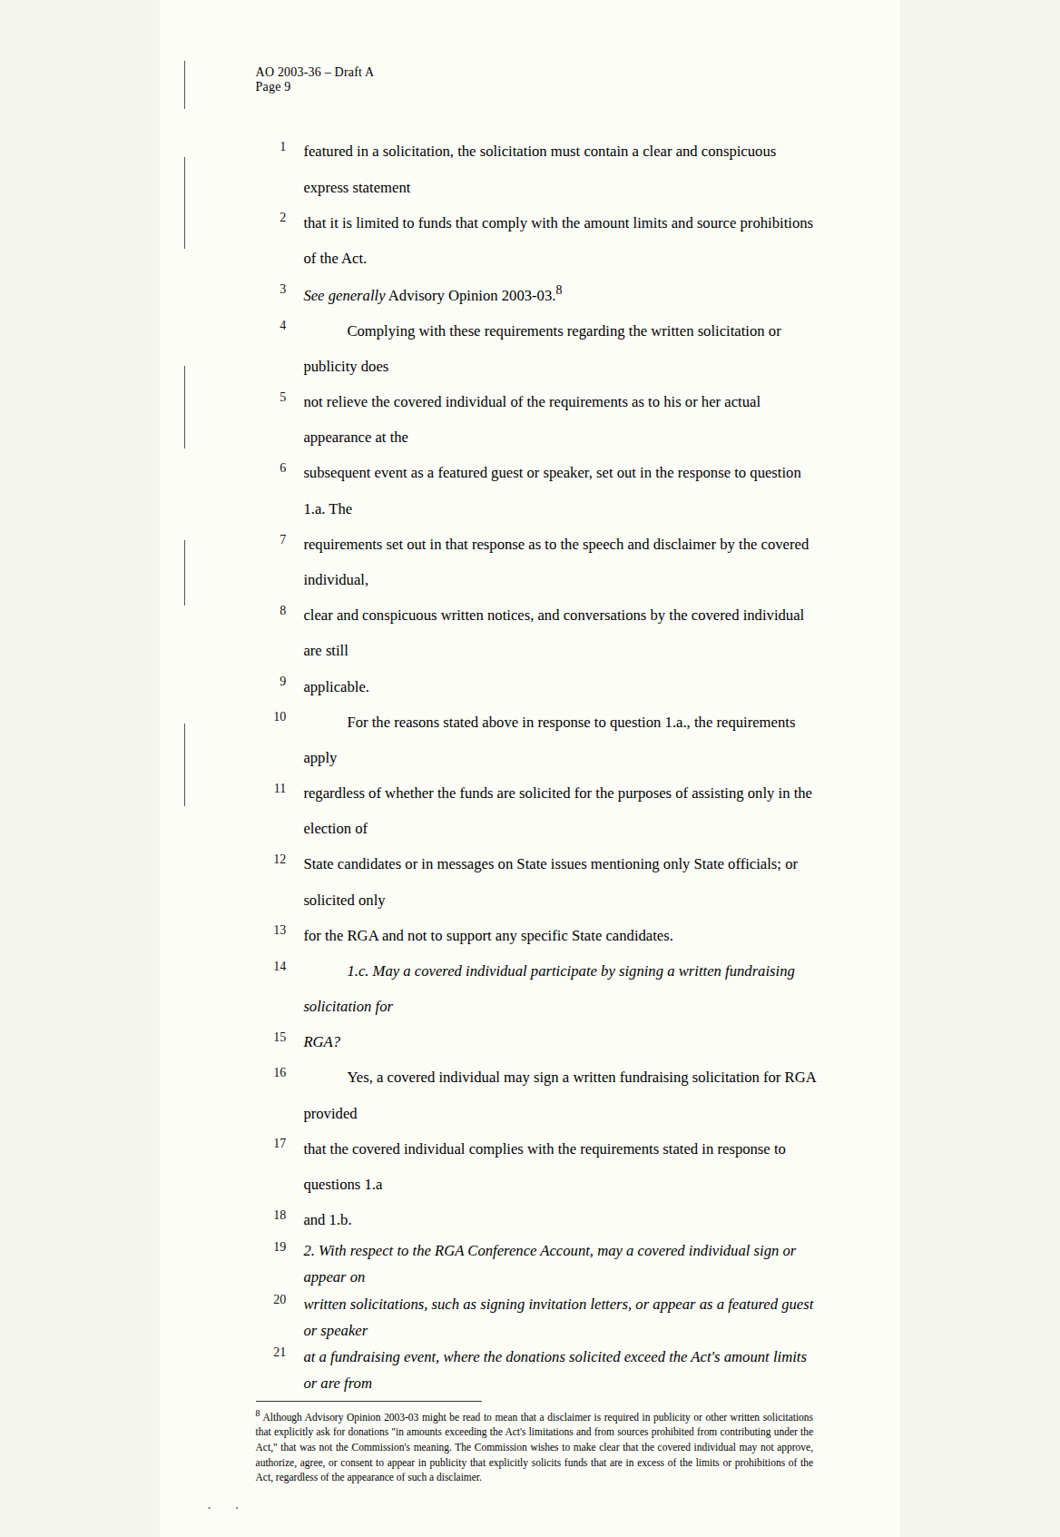AO 2003-36 – Draft A Page 9
featured in a solicitation, the solicitation must contain a clear and conspicuous express statement
that it is limited to funds that comply with the amount limits and source prohibitions of the Act.
See generally Advisory Opinion 2003-03.8
Complying with these requirements regarding the written solicitation or publicity does
not relieve the covered individual of the requirements as to his or her actual appearance at the
subsequent event as a featured guest or speaker, set out in the response to question 1.a. The
requirements set out in that response as to the speech and disclaimer by the covered individual,
clear and conspicuous written notices, and conversations by the covered individual are still
applicable.
For the reasons stated above in response to question 1.a., the requirements apply
regardless of whether the funds are solicited for the purposes of assisting only in the election of
State candidates or in messages on State issues mentioning only State officials; or solicited only
for the RGA and not to support any specific State candidates.
1.c. May a covered individual participate by signing a written fundraising solicitation for
RGA?
Yes, a covered individual may sign a written fundraising solicitation for RGA provided
that the covered individual complies with the requirements stated in response to questions 1.a
and 1.b.
2. With respect to the RGA Conference Account, may a covered individual sign or appear on
written solicitations, such as signing invitation letters, or appear as a featured guest or speaker
at a fundraising event, where the donations solicited exceed the Act's amount limits or are from
8 Although Advisory Opinion 2003-03 might be read to mean that a disclaimer is required in publicity or other written solicitations that explicitly ask for donations "in amounts exceeding the Act's limitations and from sources prohibited from contributing under the Act," that was not the Commission's meaning. The Commission wishes to make clear that the covered individual may not approve, authorize, agree, or consent to appear in publicity that explicitly solicits funds that are in excess of the limits or prohibitions of the Act, regardless of the appearance of such a disclaimer.
. .